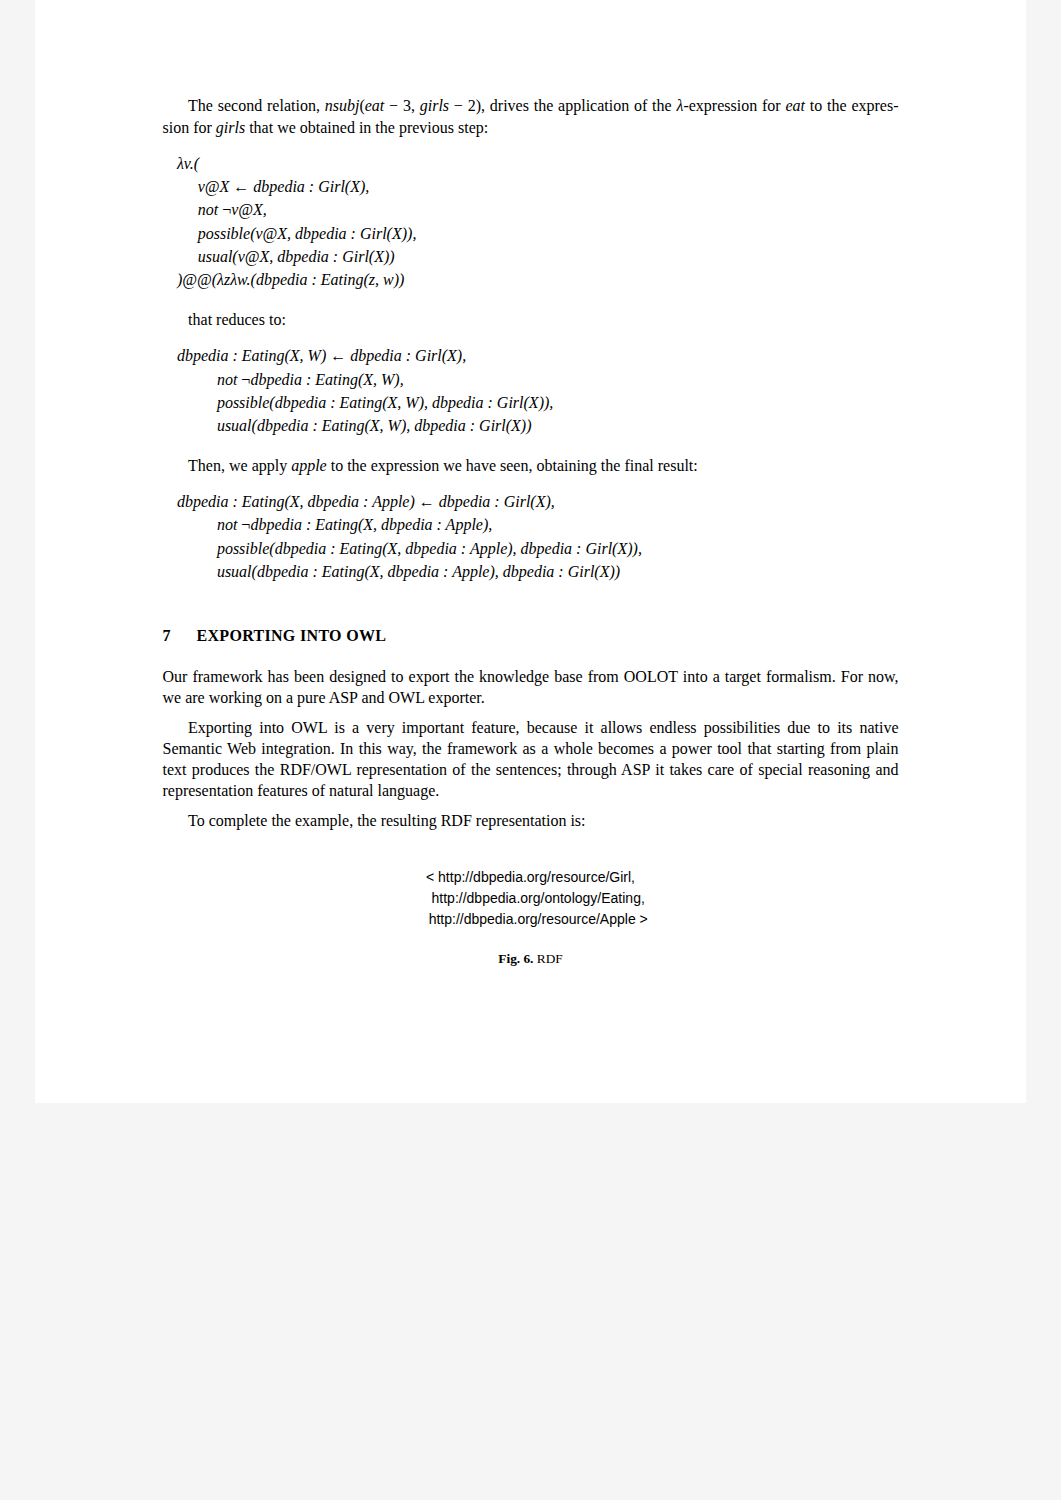The second relation, nsubj(eat − 3, girls − 2), drives the application of the λ-expression for eat to the expression for girls that we obtained in the previous step:
λv.( v@X ← dbpedia : Girl(X), not ¬v@X, possible(v@X, dbpedia : Girl(X)), usual(v@X, dbpedia : Girl(X)) )@@(λzλw.(dbpedia : Eating(z, w))
that reduces to:
dbpedia : Eating(X, W) ← dbpedia : Girl(X), not ¬dbpedia : Eating(X, W), possible(dbpedia : Eating(X, W), dbpedia : Girl(X)), usual(dbpedia : Eating(X, W), dbpedia : Girl(X))
Then, we apply apple to the expression we have seen, obtaining the final result:
dbpedia : Eating(X, dbpedia : Apple) ← dbpedia : Girl(X), not ¬dbpedia : Eating(X, dbpedia : Apple), possible(dbpedia : Eating(X, dbpedia : Apple), dbpedia : Girl(X)), usual(dbpedia : Eating(X, dbpedia : Apple), dbpedia : Girl(X))
7 EXPORTING INTO OWL
Our framework has been designed to export the knowledge base from OOLOT into a target formalism. For now, we are working on a pure ASP and OWL exporter.
Exporting into OWL is a very important feature, because it allows endless possibilities due to its native Semantic Web integration. In this way, the framework as a whole becomes a power tool that starting from plain text produces the RDF/OWL representation of the sentences; through ASP it takes care of special reasoning and representation features of natural language.
To complete the example, the resulting RDF representation is:
< http://dbpedia.org/resource/Girl, http://dbpedia.org/ontology/Eating, http://dbpedia.org/resource/Apple >
Fig. 6. RDF